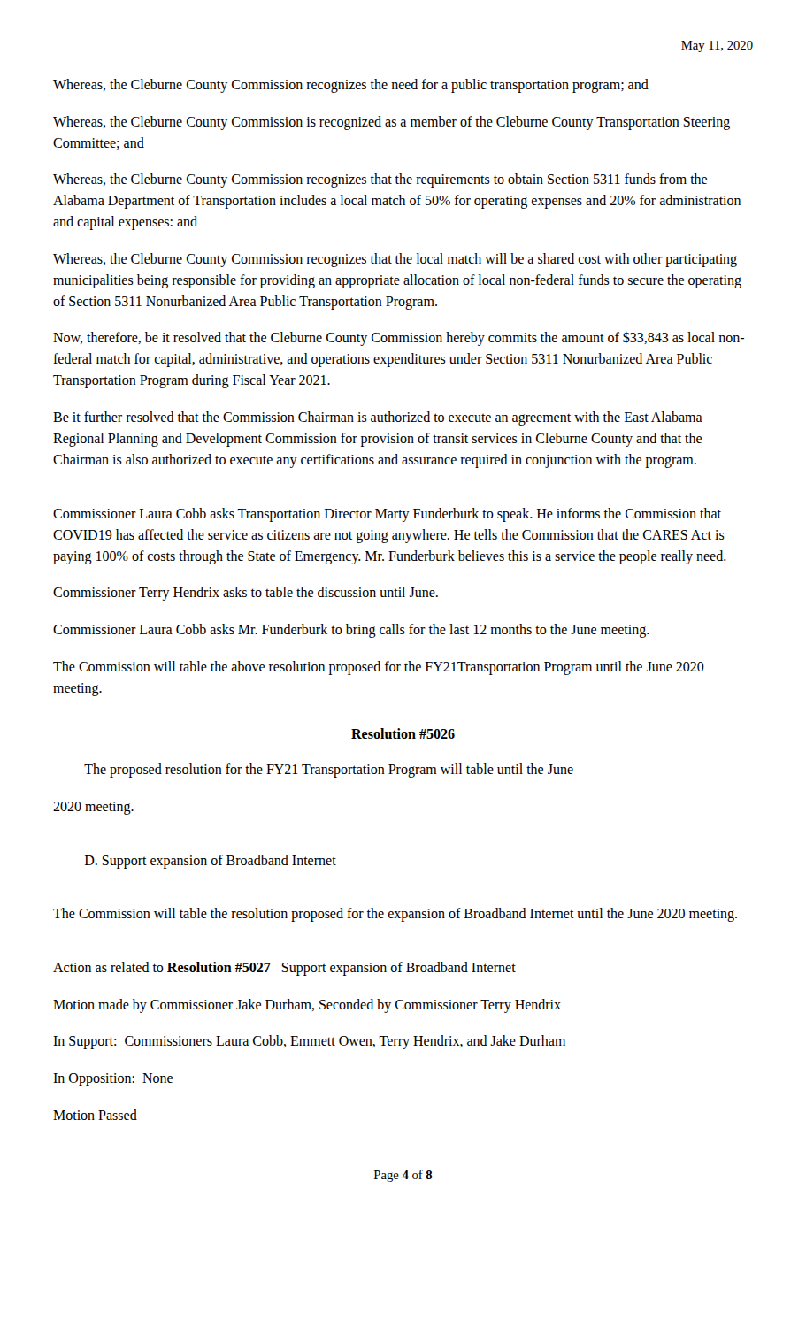May 11, 2020
Whereas, the Cleburne County Commission recognizes the need for a public transportation program; and
Whereas, the Cleburne County Commission is recognized as a member of the Cleburne County Transportation Steering Committee; and
Whereas, the Cleburne County Commission recognizes that the requirements to obtain Section 5311 funds from the Alabama Department of Transportation includes a local match of 50% for operating expenses and 20% for administration and capital expenses: and
Whereas, the Cleburne County Commission recognizes that the local match will be a shared cost with other participating municipalities being responsible for providing an appropriate allocation of local non-federal funds to secure the operating of Section 5311 Nonurbanized Area Public Transportation Program.
Now, therefore, be it resolved that the Cleburne County Commission hereby commits the amount of $33,843 as local non-federal match for capital, administrative, and operations expenditures under Section 5311 Nonurbanized Area Public Transportation Program during Fiscal Year 2021.
Be it further resolved that the Commission Chairman is authorized to execute an agreement with the East Alabama Regional Planning and Development Commission for provision of transit services in Cleburne County and that the Chairman is also authorized to execute any certifications and assurance required in conjunction with the program.
Commissioner Laura Cobb asks Transportation Director Marty Funderburk to speak. He informs the Commission that COVID19 has affected the service as citizens are not going anywhere. He tells the Commission that the CARES Act is paying 100% of costs through the State of Emergency. Mr. Funderburk believes this is a service the people really need.
Commissioner Terry Hendrix asks to table the discussion until June.
Commissioner Laura Cobb asks Mr. Funderburk to bring calls for the last 12 months to the June meeting.
The Commission will table the above resolution proposed for the FY21Transportation Program until the June 2020 meeting.
Resolution #5026
The proposed resolution for the FY21 Transportation Program will table until the June
2020 meeting.
D. Support expansion of Broadband Internet
The Commission will table the resolution proposed for the expansion of Broadband Internet until the June 2020 meeting.
Action as related to Resolution #5027 Support expansion of Broadband Internet
Motion made by Commissioner Jake Durham, Seconded by Commissioner Terry Hendrix
In Support: Commissioners Laura Cobb, Emmett Owen, Terry Hendrix, and Jake Durham
In Opposition: None
Motion Passed
Page 4 of 8